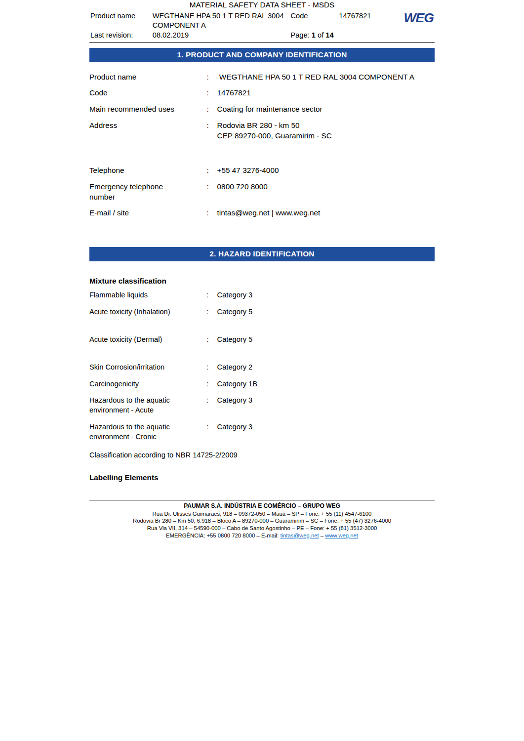MATERIAL SAFETY DATA SHEET - MSDS
| Product name | WEGTHANE HPA 50 1 T RED RAL 3004 COMPONENT A | Code | 14767821 | WEG |
| Last revision: | 08.02.2019 | Page: 1 of 14 |
1. PRODUCT AND COMPANY IDENTIFICATION
| Product name | : | WEGTHANE HPA 50 1 T RED RAL 3004 COMPONENT A |
| Code | : | 14767821 |
| Main recommended uses | : | Coating for maintenance sector |
| Address | : | Rodovia BR 280 - km 50 CEP 89270-000, Guaramirim - SC |
| Telephone | : | +55 47 3276-4000 |
| Emergency telephone number | : | 0800 720 8000 |
| E-mail / site | : | tintas@weg.net / www.weg.net |
2. HAZARD IDENTIFICATION
Mixture classification
| Flammable liquids | : | Category 3 |
| Acute toxicity (Inhalation) | : | Category 5 |
| Acute toxicity (Dermal) | : | Category 5 |
| Skin Corrosion/irritation | : | Category 2 |
| Carcinogenicity | : | Category 1B |
| Hazardous to the aquatic environment - Acute | : | Category 3 |
| Hazardous to the aquatic environment - Cronic | : | Category 3 |
Classification according to NBR 14725-2/2009
Labelling Elements
PAUMAR S.A. INDÚSTRIA E COMÉRCIO – GRUPO WEG
Rua Dr. Ulisses Guimarães, 918 – 09372-050 – Mauá – SP – Fone: + 55 (11) 4547-6100
Rodovia Br 280 – Km 50, 6.918 – Bloco A – 89270-000 – Guaramirim – SC – Fone: + 55 (47) 3276-4000
Rua Via VII, 314 – 54590-000 – Cabo de Santo Agostinho – PE – Fone: + 55 (81) 3512-3000
EMERGÊNCIA: +55 0800 720 8000 – E-mail: tintas@weg.net – www.weg.net